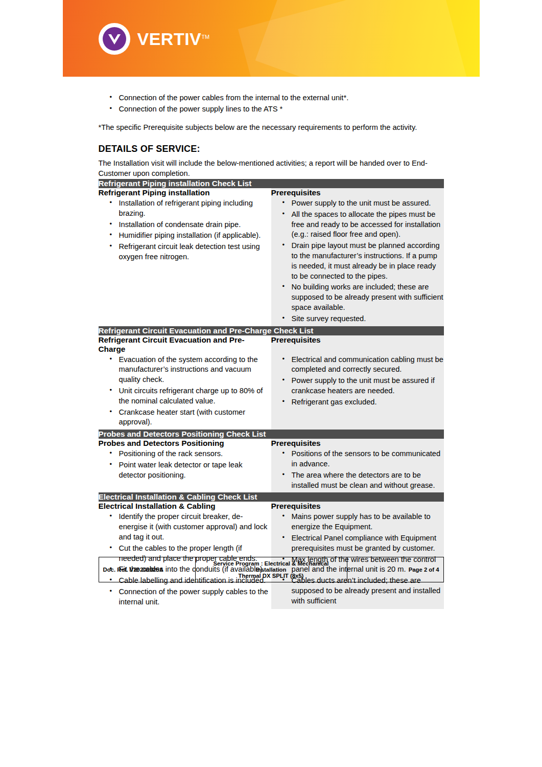VERTIVTM
Connection of the power cables from the internal to the external unit*.
Connection of the power supply lines to the ATS *
*The specific Prerequisite subjects below are the necessary requirements to perform the activity.
DETAILS OF SERVICE:
The Installation visit will include the below-mentioned activities; a report will be handed over to End-Customer upon completion.
| Refrigerant Piping installation Check List |
| Refrigerant Piping installation | Prerequisites |
| Installation of refrigerant piping including brazing. Installation of condensate drain pipe. Humidifier piping installation (if applicable). Refrigerant circuit leak detection test using oxygen free nitrogen. | Power supply to the unit must be assured. All the spaces to allocate the pipes must be free and ready to be accessed for installation (e.g.: raised floor free and open). Drain pipe layout must be planned according to the manufacturer’s instructions. If a pump is needed, it must already be in place ready to be connected to the pipes. No building works are included; these are supposed to be already present with sufficient space available. Site survey requested. |
| Refrigerant Circuit Evacuation and Pre-Charge Check List |
| Refrigerant Circuit Evacuation and Pre-Charge | Prerequisites |
| Evacuation of the system according to the manufacturer’s instructions and vacuum quality check. Unit circuits refrigerant charge up to 80% of the nominal calculated value. Crankcase heater start (with customer approval). | Electrical and communication cabling must be completed and correctly secured. Power supply to the unit must be assured if crankcase heaters are needed. Refrigerant gas excluded. |
| Probes and Detectors Positioning Check List |
| Probes and Detectors Positioning | Prerequisites |
| Positioning of the rack sensors. Point water leak detector or tape leak detector positioning. | Positions of the sensors to be communicated in advance. The area where the detectors are to be installed must be clean and without grease. |
| Electrical Installation & Cabling Check List |
| Electrical Installation & Cabling | Prerequisites |
| Identify the proper circuit breaker, de-energise it (with customer approval) and lock and tag it out. Cut the cables to the proper length (if needed) and place the proper cable ends. Fit the cables into the conduits (if available). Cable labelling and identification is included. Connection of the power supply cables to the internal unit. | Mains power supply has to be available to energize the Equipment. Electrical Panel compliance with Equipment prerequisites must be granted by customer. Max length of the wires between the control panel and the internal unit is 20 m. Cables ducts aren’t included; these are supposed to be already present and installed with sufficient |
| Doc. Ref. V20200925A | Service Program : Electrical & Mechanical Installation Thermal DX SPLIT (8x5) | Page 2 of 4 |